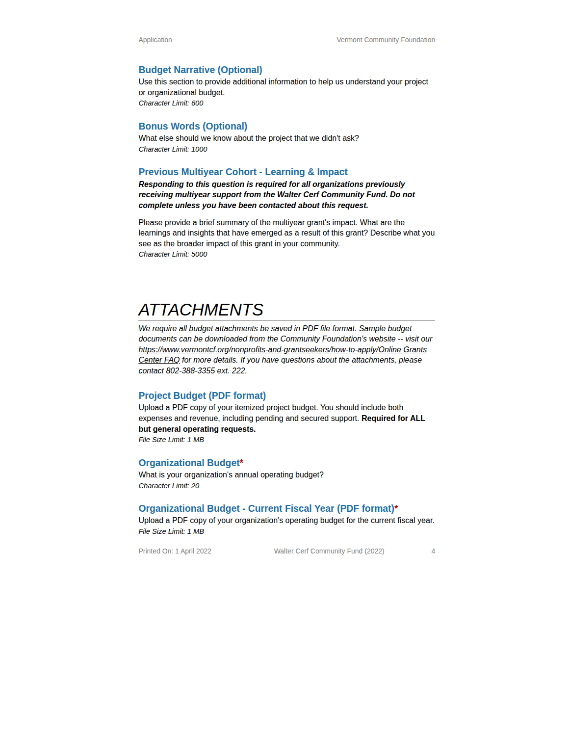Application
Vermont Community Foundation
Budget Narrative (Optional)
Use this section to provide additional information to help us understand your project or organizational budget.
Character Limit: 600
Bonus Words (Optional)
What else should we know about the project that we didn't ask?
Character Limit: 1000
Previous Multiyear Cohort - Learning & Impact
Responding to this question is required for all organizations previously receiving multiyear support from the Walter Cerf Community Fund. Do not complete unless you have been contacted about this request.
Please provide a brief summary of the multiyear grant's impact. What are the learnings and insights that have emerged as a result of this grant? Describe what you see as the broader impact of this grant in your community.
Character Limit: 5000
ATTACHMENTS
We require all budget attachments be saved in PDF file format. Sample budget documents can be downloaded from the Community Foundation's website -- visit our https://www.vermontcf.org/nonprofits-and-grantseekers/how-to-apply/Online Grants Center FAQ for more details. If you have questions about the attachments, please contact 802-388-3355 ext. 222.
Project Budget (PDF format)
Upload a PDF copy of your itemized project budget. You should include both expenses and revenue, including pending and secured support. Required for ALL but general operating requests.
File Size Limit: 1 MB
Organizational Budget*
What is your organization's annual operating budget?
Character Limit: 20
Organizational Budget - Current Fiscal Year (PDF format)*
Upload a PDF copy of your organization's operating budget for the current fiscal year.
File Size Limit: 1 MB
Printed On: 1 April 2022
Walter Cerf Community Fund (2022)
4